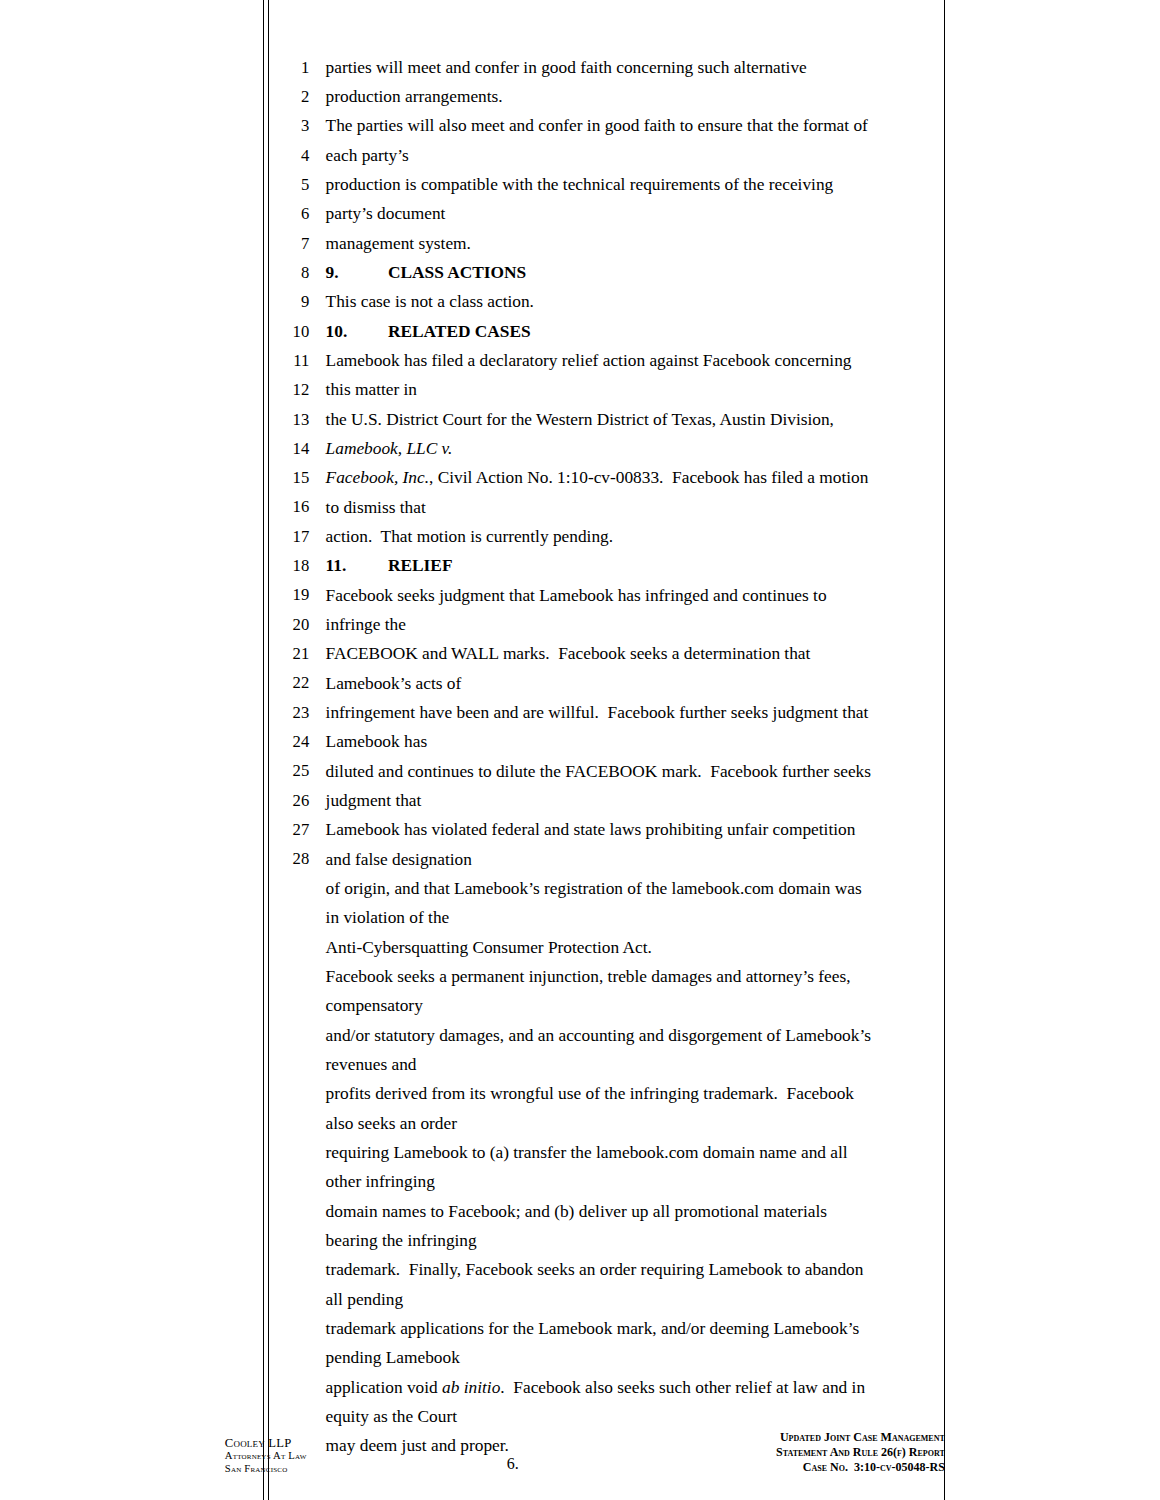1
2
3
4
5
6
7
8
9
10
11
12
13
14
15
16
17
18
19
20
21
22
23
24
25
26
27
28
parties will meet and confer in good faith concerning such alternative production arrangements.
The parties will also meet and confer in good faith to ensure that the format of each party’s
production is compatible with the technical requirements of the receiving party’s document
management system.
9. Class Actions
This case is not a class action.
10. Related Cases
Lamebook has filed a declaratory relief action against Facebook concerning this matter in
the U.S. District Court for the Western District of Texas, Austin Division, Lamebook, LLC v.
Facebook, Inc., Civil Action No. 1:10-cv-00833. Facebook has filed a motion to dismiss that
action. That motion is currently pending.
11. Relief
Facebook seeks judgment that Lamebook has infringed and continues to infringe the
FACEBOOK and WALL marks. Facebook seeks a determination that Lamebook’s acts of
infringement have been and are willful. Facebook further seeks judgment that Lamebook has
diluted and continues to dilute the FACEBOOK mark. Facebook further seeks judgment that
Lamebook has violated federal and state laws prohibiting unfair competition and false designation
of origin, and that Lamebook’s registration of the lamebook.com domain was in violation of the
Anti-Cybersquatting Consumer Protection Act.
Facebook seeks a permanent injunction, treble damages and attorney’s fees, compensatory
and/or statutory damages, and an accounting and disgorgement of Lamebook’s revenues and
profits derived from its wrongful use of the infringing trademark. Facebook also seeks an order
requiring Lamebook to (a) transfer the lamebook.com domain name and all other infringing
domain names to Facebook; and (b) deliver up all promotional materials bearing the infringing
trademark. Finally, Facebook seeks an order requiring Lamebook to abandon all pending
trademark applications for the Lamebook mark, and/or deeming Lamebook’s pending Lamebook
application void ab initio. Facebook also seeks such other relief at law and in equity as the Court
may deem just and proper.
Cooley LLP
Attorneys At Law
San Francisco
6.
Updated Joint Case Management
Statement And Rule 26(f) Report
Case No. 3:10-cv-05048-RS